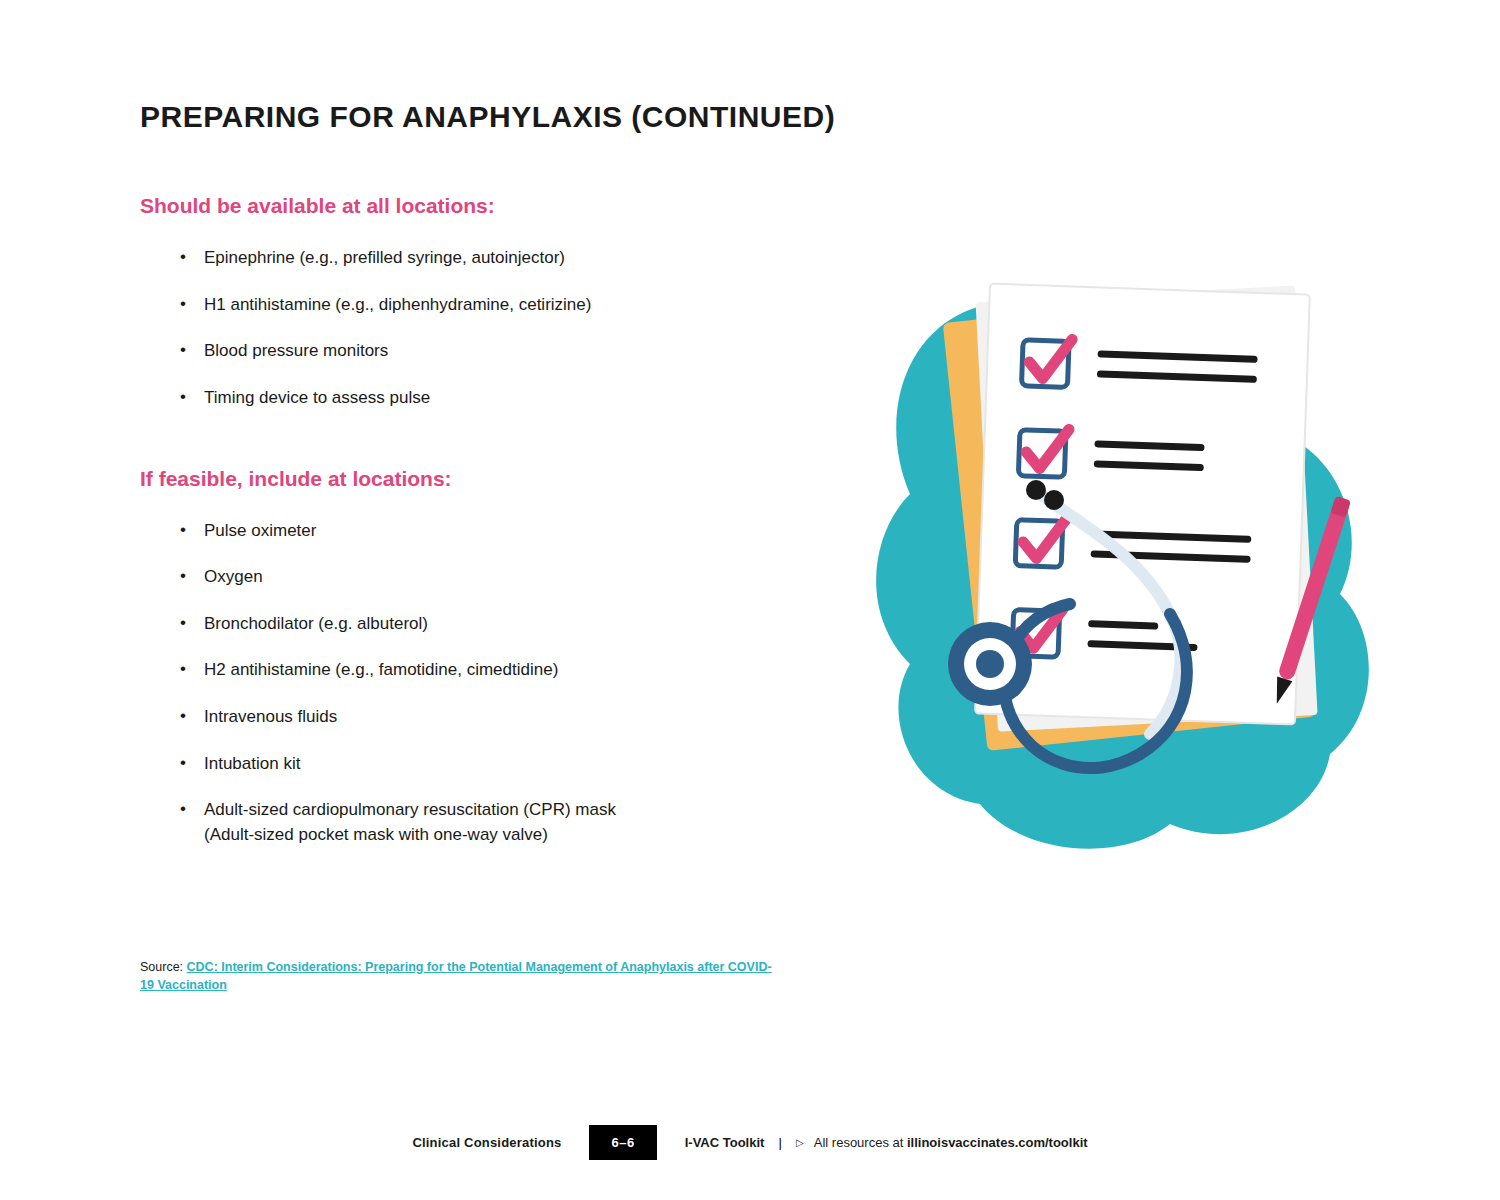Preparing for Anaphylaxis (Continued)
Should be available at all locations:
Epinephrine (e.g., prefilled syringe, autoinjector)
H1 antihistamine (e.g., diphenhydramine, cetirizine)
Blood pressure monitors
Timing device to assess pulse
If feasible, include at locations:
Pulse oximeter
Oxygen
Bronchodilator (e.g. albuterol)
H2 antihistamine (e.g., famotidine, cimedtidine)
Intravenous fluids
Intubation kit
Adult-sized cardiopulmonary resuscitation (CPR) mask (Adult-sized pocket mask with one-way valve)
Source: CDC: Interim Considerations: Preparing for the Potential Management of Anaphylaxis after COVID-19 Vaccination
Clinical Considerations
6–6
I-VAC Toolkit | ▷ All resources at illinoisvaccinates.com/toolkit